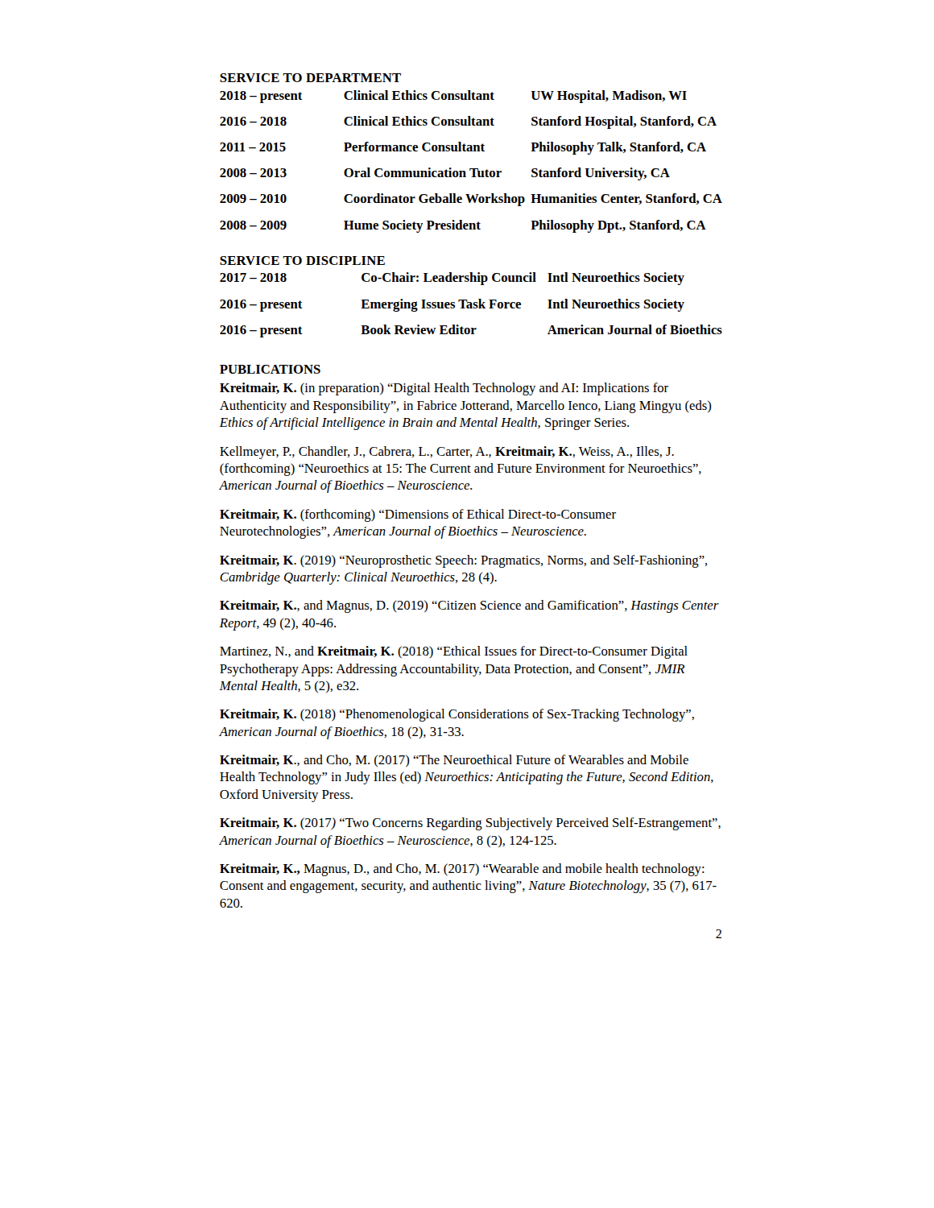SERVICE TO DEPARTMENT
| 2018 – present | Clinical Ethics Consultant | UW Hospital, Madison, WI |
| 2016 – 2018 | Clinical Ethics Consultant | Stanford Hospital, Stanford, CA |
| 2011 – 2015 | Performance Consultant | Philosophy Talk, Stanford, CA |
| 2008 – 2013 | Oral Communication Tutor | Stanford University, CA |
| 2009 – 2010 | Coordinator Geballe Workshop | Humanities Center, Stanford, CA |
| 2008 – 2009 | Hume Society President | Philosophy Dpt., Stanford, CA |
SERVICE TO DISCIPLINE
| 2017 – 2018 | Co-Chair: Leadership Council | Intl Neuroethics Society |
| 2016 – present | Emerging Issues Task Force | Intl Neuroethics Society |
| 2016 – present | Book Review Editor | American Journal of Bioethics |
PUBLICATIONS
Kreitmair, K. (in preparation) “Digital Health Technology and AI: Implications for Authenticity and Responsibility”, in Fabrice Jotterand, Marcello Ienco, Liang Mingyu (eds) Ethics of Artificial Intelligence in Brain and Mental Health, Springer Series.
Kellmeyer, P., Chandler, J., Cabrera, L., Carter, A., Kreitmair, K., Weiss, A., Illes, J. (forthcoming) “Neuroethics at 15: The Current and Future Environment for Neuroethics”, American Journal of Bioethics – Neuroscience.
Kreitmair, K. (forthcoming) “Dimensions of Ethical Direct-to-Consumer Neurotechnologies”, American Journal of Bioethics – Neuroscience.
Kreitmair, K. (2019) “Neuroprosthetic Speech: Pragmatics, Norms, and Self-Fashioning”, Cambridge Quarterly: Clinical Neuroethics, 28 (4).
Kreitmair, K., and Magnus, D. (2019) “Citizen Science and Gamification”, Hastings Center Report, 49 (2), 40-46.
Martinez, N., and Kreitmair, K. (2018) “Ethical Issues for Direct-to-Consumer Digital Psychotherapy Apps: Addressing Accountability, Data Protection, and Consent”, JMIR Mental Health, 5 (2), e32.
Kreitmair, K. (2018) “Phenomenological Considerations of Sex-Tracking Technology”, American Journal of Bioethics, 18 (2), 31-33.
Kreitmair, K., and Cho, M. (2017) “The Neuroethical Future of Wearables and Mobile Health Technology” in Judy Illes (ed) Neuroethics: Anticipating the Future, Second Edition, Oxford University Press.
Kreitmair, K. (2017) “Two Concerns Regarding Subjectively Perceived Self-Estrangement”, American Journal of Bioethics – Neuroscience, 8 (2), 124-125.
Kreitmair, K., Magnus, D., and Cho, M. (2017) “Wearable and mobile health technology: Consent and engagement, security, and authentic living”, Nature Biotechnology, 35 (7), 617-620.
2